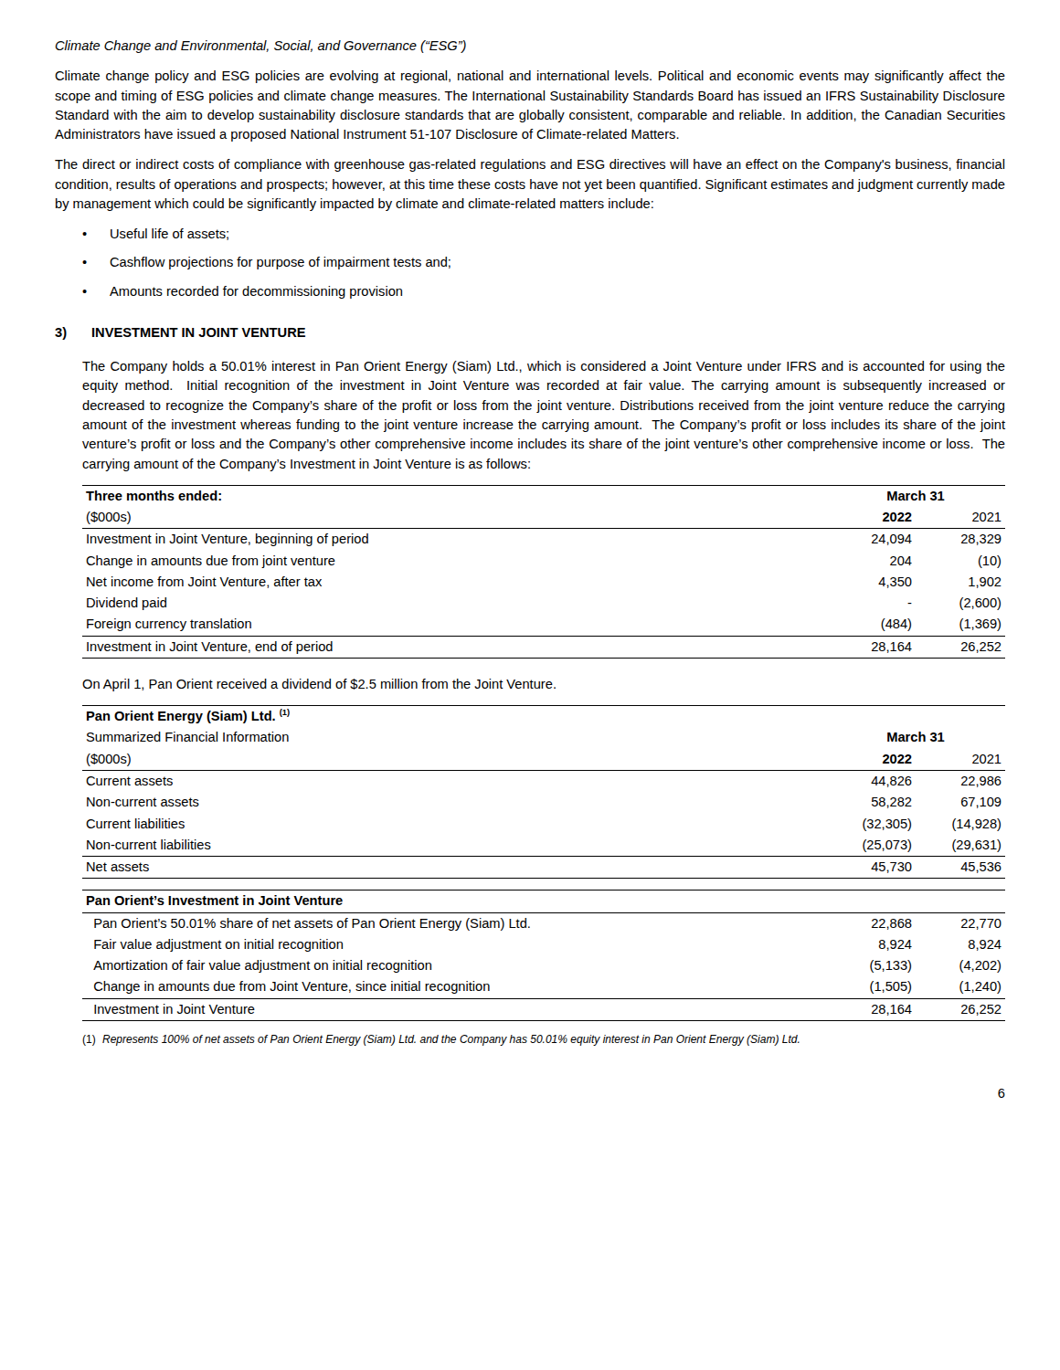Climate Change and Environmental, Social, and Governance (“ESG”)
Climate change policy and ESG policies are evolving at regional, national and international levels. Political and economic events may significantly affect the scope and timing of ESG policies and climate change measures. The International Sustainability Standards Board has issued an IFRS Sustainability Disclosure Standard with the aim to develop sustainability disclosure standards that are globally consistent, comparable and reliable. In addition, the Canadian Securities Administrators have issued a proposed National Instrument 51-107 Disclosure of Climate-related Matters.
The direct or indirect costs of compliance with greenhouse gas-related regulations and ESG directives will have an effect on the Company's business, financial condition, results of operations and prospects; however, at this time these costs have not yet been quantified. Significant estimates and judgment currently made by management which could be significantly impacted by climate and climate-related matters include:
Useful life of assets;
Cashflow projections for purpose of impairment tests and;
Amounts recorded for decommissioning provision
3) INVESTMENT IN JOINT VENTURE
The Company holds a 50.01% interest in Pan Orient Energy (Siam) Ltd., which is considered a Joint Venture under IFRS and is accounted for using the equity method. Initial recognition of the investment in Joint Venture was recorded at fair value. The carrying amount is subsequently increased or decreased to recognize the Company’s share of the profit or loss from the joint venture. Distributions received from the joint venture reduce the carrying amount of the investment whereas funding to the joint venture increase the carrying amount. The Company’s profit or loss includes its share of the joint venture’s profit or loss and the Company’s other comprehensive income includes its share of the joint venture’s other comprehensive income or loss. The carrying amount of the Company’s Investment in Joint Venture is as follows:
| Three months ended: | March 31 |
| ($000s) | 2022 | 2021 |
| Investment in Joint Venture, beginning of period | 24,094 | 28,329 |
| Change in amounts due from joint venture | 204 | (10) |
| Net income from Joint Venture, after tax | 4,350 | 1,902 |
| Dividend paid | - | (2,600) |
| Foreign currency translation | (484) | (1,369) |
| Investment in Joint Venture, end of period | 28,164 | 26,252 |
On April 1, Pan Orient received a dividend of $2.5 million from the Joint Venture.
| Pan Orient Energy (Siam) Ltd. (1) | | |
| Summarized Financial Information | March 31 |
| ($000s) | 2022 | 2021 |
| Current assets | 44,826 | 22,986 |
| Non-current assets | 58,282 | 67,109 |
| Current liabilities | (32,305) | (14,928) |
| Non-current liabilities | (25,073) | (29,631) |
| Net assets | 45,730 | 45,536 |
| Pan Orient’s Investment in Joint Venture | | |
| Pan Orient’s 50.01% share of net assets of Pan Orient Energy (Siam) Ltd. | 22,868 | 22,770 |
| Fair value adjustment on initial recognition | 8,924 | 8,924 |
| Amortization of fair value adjustment on initial recognition | (5,133) | (4,202) |
| Change in amounts due from Joint Venture, since initial recognition | (1,505) | (1,240) |
| Investment in Joint Venture | 28,164 | 26,252 |
(1) Represents 100% of net assets of Pan Orient Energy (Siam) Ltd. and the Company has 50.01% equity interest in Pan Orient Energy (Siam) Ltd.
6